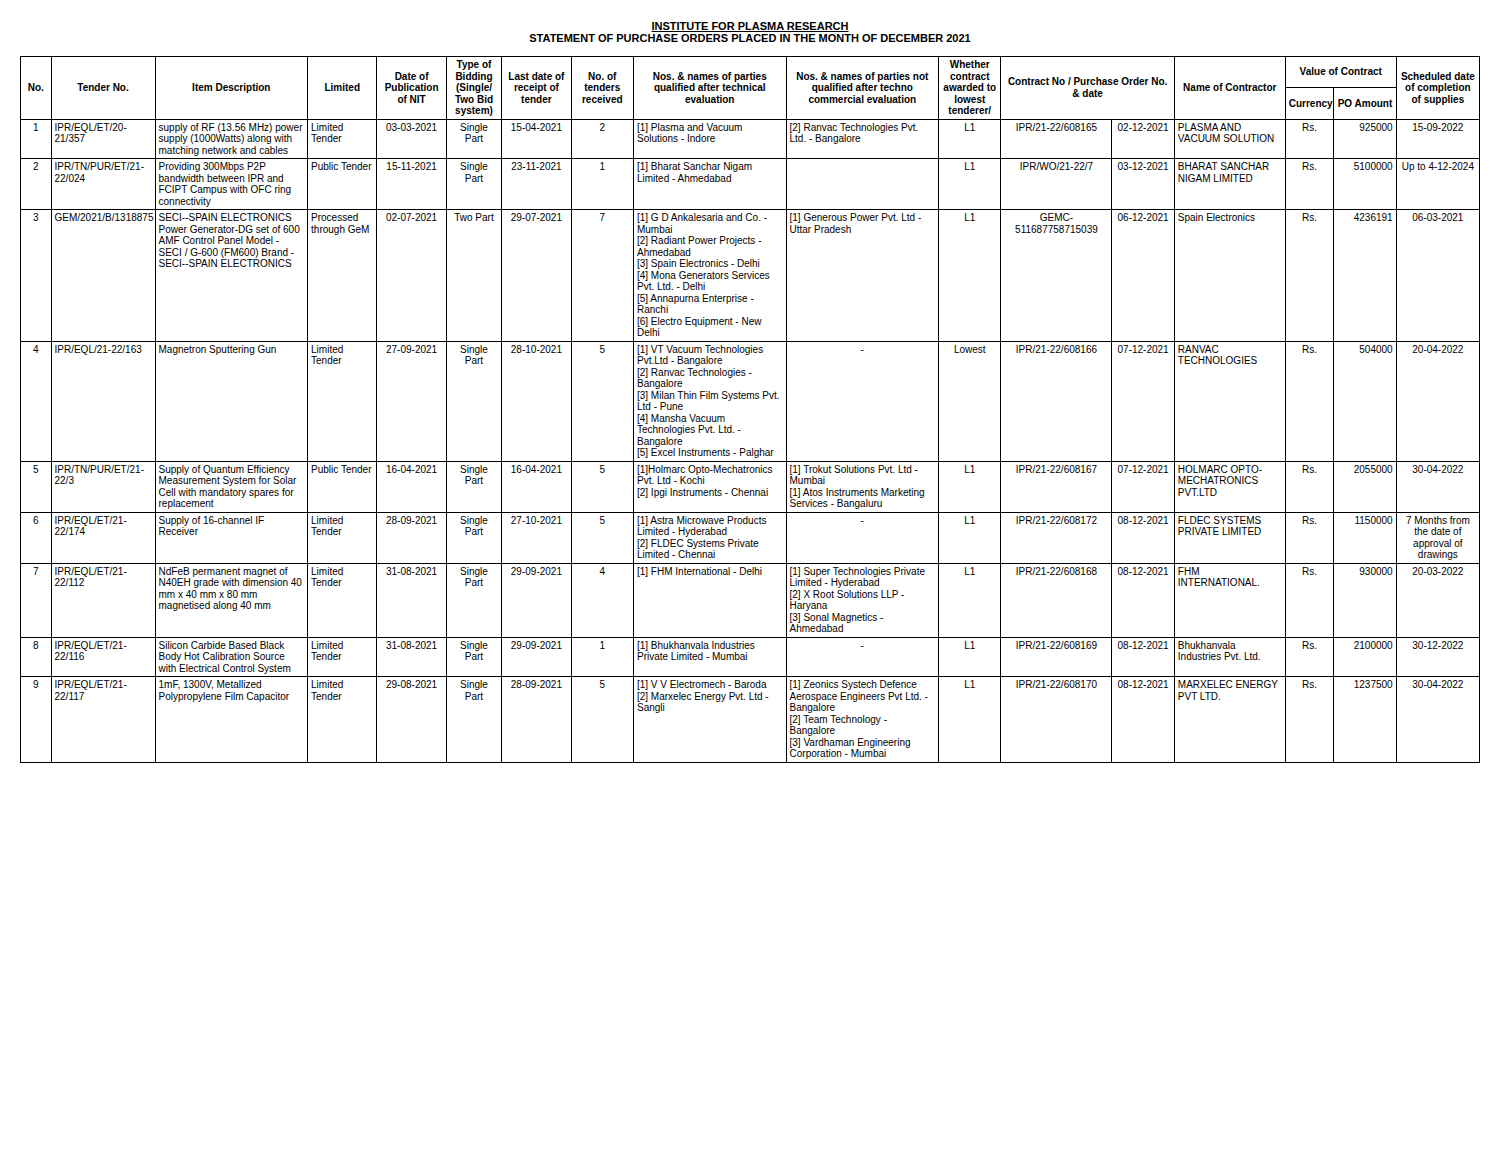INSTITUTE FOR PLASMA RESEARCH
STATEMENT OF PURCHASE ORDERS PLACED IN THE MONTH OF DECEMBER 2021
| No. | Tender No. | Item Description | Limited | Date of Publication of NIT | Type of Bidding (Single/ Two Bid system) | Last date of receipt of tender | No. of tenders received | Nos. & names of parties qualified after technical evaluation | Nos. & names of parties not qualified after techno commercial evaluation | Whether contract awarded to lowest tenderer/ | Contract No / Purchase Order No. & date | Name of Contractor | Value of Contract | Scheduled date of completion of supplies |
| --- | --- | --- | --- | --- | --- | --- | --- | --- | --- | --- | --- | --- | --- | --- |
| Currency | PO Amount |
| 1 | IPR/EQL/ET/20-21/357 | supply of RF (13.56 MHz) power supply (1000Watts) along with matching network and cables | Limited Tender | 03-03-2021 | Single Part | 15-04-2021 | 2 | [1] Plasma and Vacuum Solutions - Indore | [2] Ranvac Technologies Pvt. Ltd. - Bangalore | L1 | IPR/21-22/608165 | 02-12-2021 | PLASMA AND VACUUM SOLUTION | Rs. | 925000 | 15-09-2022 |
| 2 | IPR/TN/PUR/ET/21-22/024 | Providing 300Mbps P2P bandwidth between IPR and FCIPT Campus with OFC ring connectivity | Public Tender | 15-11-2021 | Single Part | 23-11-2021 | 1 | [1] Bharat Sanchar Nigam Limited - Ahmedabad | | L1 | IPR/WO/21-22/7 | 03-12-2021 | BHARAT SANCHAR NIGAM LIMITED | Rs. | 5100000 | Up to 4-12-2024 |
| 3 | GEM/2021/B/1318875 | SECI--SPAIN ELECTRONICS Power Generator-DG set of 600 AMF Control Panel Model - SECI / G-600 (FM600) Brand - SECI--SPAIN ELECTRONICS | Processed through GeM | 02-07-2021 | Two Part | 29-07-2021 | 7 | [1] G D Ankalesaria and Co. - Mumbai [2] Radiant Power Projects - Ahmedabad [3] Spain Electronics - Delhi [4] Mona Generators Services Pvt. Ltd. - Delhi [5] Annapurna Enterprise - Ranchi [6] Electro Equipment - New Delhi | [1] Generous Power Pvt. Ltd - Uttar Pradesh | L1 | GEMC-511687758715039 | 06-12-2021 | Spain Electronics | Rs. | 4236191 | 06-03-2021 |
| 4 | IPR/EQL/21-22/163 | Magnetron Sputtering Gun | Limited Tender | 27-09-2021 | Single Part | 28-10-2021 | 5 | [1] VT Vacuum Technologies Pvt.Ltd - Bangalore [2] Ranvac Technologies - Bangalore [3] Milan Thin Film Systems Pvt. Ltd - Pune [4] Mansha Vacuum Technologies Pvt. Ltd. - Bangalore [5] Excel Instruments - Palghar | - | Lowest | IPR/21-22/608166 | 07-12-2021 | RANVAC TECHNOLOGIES | Rs. | 504000 | 20-04-2022 |
| 5 | IPR/TN/PUR/ET/21-22/3 | Supply of Quantum Efficiency Measurement System for Solar Cell with mandatory spares for replacement | Public Tender | 16-04-2021 | Single Part | 16-04-2021 | 5 | [1]Holmarc Opto-Mechatronics Pvt. Ltd - Kochi [2] Ipgi Instruments - Chennai | [1] Trokut Solutions Pvt. Ltd - Mumbai [1] Atos Instruments Marketing Services - Bangaluru | L1 | IPR/21-22/608167 | 07-12-2021 | HOLMARC OPTO-MECHATRONICS PVT.LTD | Rs. | 2055000 | 30-04-2022 |
| 6 | IPR/EQL/ET/21-22/174 | Supply of 16-channel IF Receiver | Limited Tender | 28-09-2021 | Single Part | 27-10-2021 | 5 | [1] Astra Microwave Products Limited - Hyderabad [2] FLDEC Systems Private Limited - Chennai | - | L1 | IPR/21-22/608172 | 08-12-2021 | FLDEC SYSTEMS PRIVATE LIMITED | Rs. | 1150000 | 7 Months from the date of approval of drawings |
| 7 | IPR/EQL/ET/21-22/112 | NdFeB permanent magnet of N40EH grade with dimension 40 mm x 40 mm x 80 mm magnetised along 40 mm | Limited Tender | 31-08-2021 | Single Part | 29-09-2021 | 4 | [1] FHM International - Delhi | [1] Super Technologies Private Limited - Hyderabad [2] X Root Solutions LLP - Haryana [3] Sonal Magnetics - Ahmedabad | L1 | IPR/21-22/608168 | 08-12-2021 | FHM INTERNATIONAL. | Rs. | 930000 | 20-03-2022 |
| 8 | IPR/EQL/ET/21-22/116 | Silicon Carbide Based Black Body Hot Calibration Source with Electrical Control System | Limited Tender | 31-08-2021 | Single Part | 29-09-2021 | 1 | [1] Bhukhanvala Industries Private Limited - Mumbai | - | L1 | IPR/21-22/608169 | 08-12-2021 | Bhukhanvala Industries Pvt. Ltd. | Rs. | 2100000 | 30-12-2022 |
| 9 | IPR/EQL/ET/21-22/117 | 1mF, 1300V, Metallized Polypropylene Film Capacitor | Limited Tender | 29-08-2021 | Single Part | 28-09-2021 | 5 | [1] V V Electromech - Baroda [2] Marxelec Energy Pvt. Ltd - Sangli | [1] Zeonics Systech Defence Aerospace Engineers Pvt Ltd. - Bangalore [2] Team Technology - Bangalore [3] Vardhaman Engineering Corporation - Mumbai | L1 | IPR/21-22/608170 | 08-12-2021 | MARXELEC ENERGY PVT LTD. | Rs. | 1237500 | 30-04-2022 |